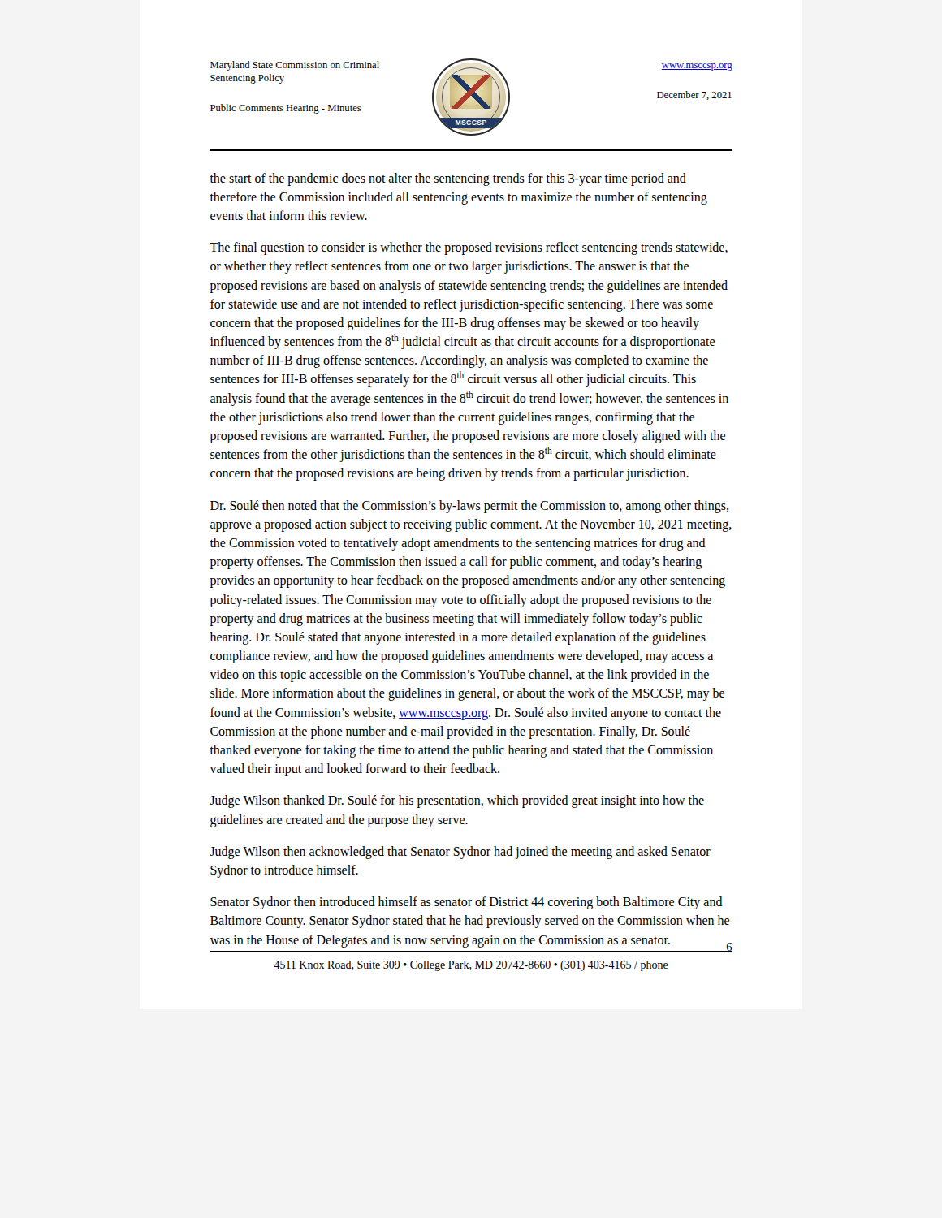Maryland State Commission on Criminal Sentencing Policy
Public Comments Hearing - Minutes
MSCCSP
www.msccsp.org
December 7, 2021
the start of the pandemic does not alter the sentencing trends for this 3-year time period and therefore the Commission included all sentencing events to maximize the number of sentencing events that inform this review.
The final question to consider is whether the proposed revisions reflect sentencing trends statewide, or whether they reflect sentences from one or two larger jurisdictions. The answer is that the proposed revisions are based on analysis of statewide sentencing trends; the guidelines are intended for statewide use and are not intended to reflect jurisdiction-specific sentencing. There was some concern that the proposed guidelines for the III-B drug offenses may be skewed or too heavily influenced by sentences from the 8th judicial circuit as that circuit accounts for a disproportionate number of III-B drug offense sentences. Accordingly, an analysis was completed to examine the sentences for III-B offenses separately for the 8th circuit versus all other judicial circuits. This analysis found that the average sentences in the 8th circuit do trend lower; however, the sentences in the other jurisdictions also trend lower than the current guidelines ranges, confirming that the proposed revisions are warranted. Further, the proposed revisions are more closely aligned with the sentences from the other jurisdictions than the sentences in the 8th circuit, which should eliminate concern that the proposed revisions are being driven by trends from a particular jurisdiction.
Dr. Soulé then noted that the Commission’s by-laws permit the Commission to, among other things, approve a proposed action subject to receiving public comment. At the November 10, 2021 meeting, the Commission voted to tentatively adopt amendments to the sentencing matrices for drug and property offenses. The Commission then issued a call for public comment, and today’s hearing provides an opportunity to hear feedback on the proposed amendments and/or any other sentencing policy-related issues. The Commission may vote to officially adopt the proposed revisions to the property and drug matrices at the business meeting that will immediately follow today’s public hearing. Dr. Soulé stated that anyone interested in a more detailed explanation of the guidelines compliance review, and how the proposed guidelines amendments were developed, may access a video on this topic accessible on the Commission’s YouTube channel, at the link provided in the slide. More information about the guidelines in general, or about the work of the MSCCSP, may be found at the Commission’s website, www.msccsp.org. Dr. Soulé also invited anyone to contact the Commission at the phone number and e-mail provided in the presentation. Finally, Dr. Soulé thanked everyone for taking the time to attend the public hearing and stated that the Commission valued their input and looked forward to their feedback.
Judge Wilson thanked Dr. Soulé for his presentation, which provided great insight into how the guidelines are created and the purpose they serve.
Judge Wilson then acknowledged that Senator Sydnor had joined the meeting and asked Senator Sydnor to introduce himself.
Senator Sydnor then introduced himself as senator of District 44 covering both Baltimore City and Baltimore County. Senator Sydnor stated that he had previously served on the Commission when he was in the House of Delegates and is now serving again on the Commission as a senator.
6
4511 Knox Road, Suite 309 • College Park, MD 20742-8660 • (301) 403-4165 / phone